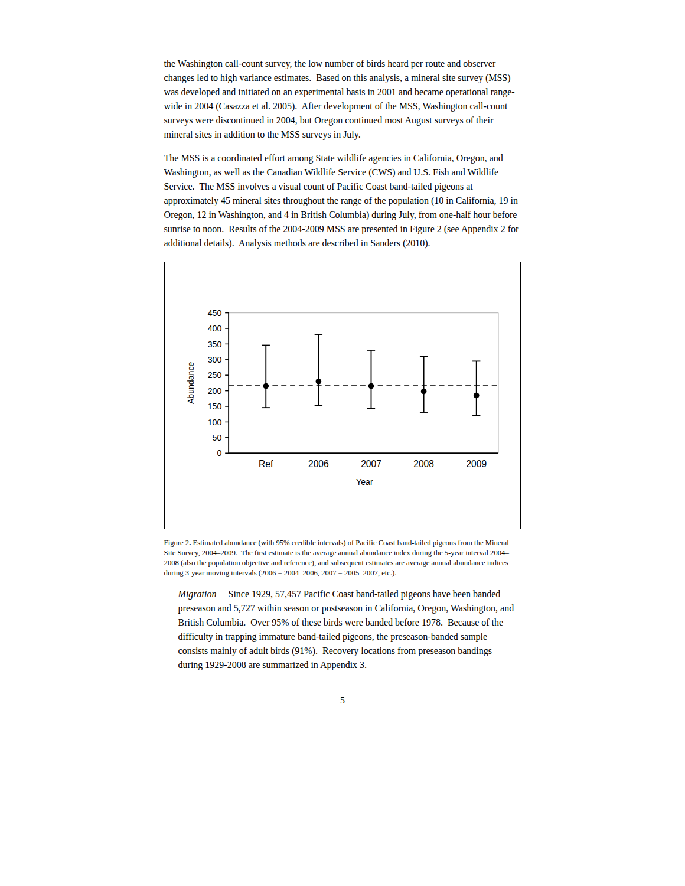the Washington call-count survey, the low number of birds heard per route and observer changes led to high variance estimates. Based on this analysis, a mineral site survey (MSS) was developed and initiated on an experimental basis in 2001 and became operational range-wide in 2004 (Casazza et al. 2005). After development of the MSS, Washington call-count surveys were discontinued in 2004, but Oregon continued most August surveys of their mineral sites in addition to the MSS surveys in July.
The MSS is a coordinated effort among State wildlife agencies in California, Oregon, and Washington, as well as the Canadian Wildlife Service (CWS) and U.S. Fish and Wildlife Service. The MSS involves a visual count of Pacific Coast band-tailed pigeons at approximately 45 mineral sites throughout the range of the population (10 in California, 19 in Oregon, 12 in Washington, and 4 in British Columbia) during July, from one-half hour before sunrise to noon. Results of the 2004-2009 MSS are presented in Figure 2 (see Appendix 2 for additional details). Analysis methods are described in Sanders (2010).
0 50 100 150 200 250 300 350 400 450 Abundance Ref 2006 2007 2008 2009 Year
Figure 2. Estimated abundance (with 95% credible intervals) of Pacific Coast band-tailed pigeons from the Mineral Site Survey, 2004–2009. The first estimate is the average annual abundance index during the 5-year interval 2004–2008 (also the population objective and reference), and subsequent estimates are average annual abundance indices during 3-year moving intervals (2006 = 2004–2006, 2007 = 2005–2007, etc.).
Migration— Since 1929, 57,457 Pacific Coast band-tailed pigeons have been banded preseason and 5,727 within season or postseason in California, Oregon, Washington, and British Columbia. Over 95% of these birds were banded before 1978. Because of the difficulty in trapping immature band-tailed pigeons, the preseason-banded sample consists mainly of adult birds (91%). Recovery locations from preseason bandings during 1929-2008 are summarized in Appendix 3.
5